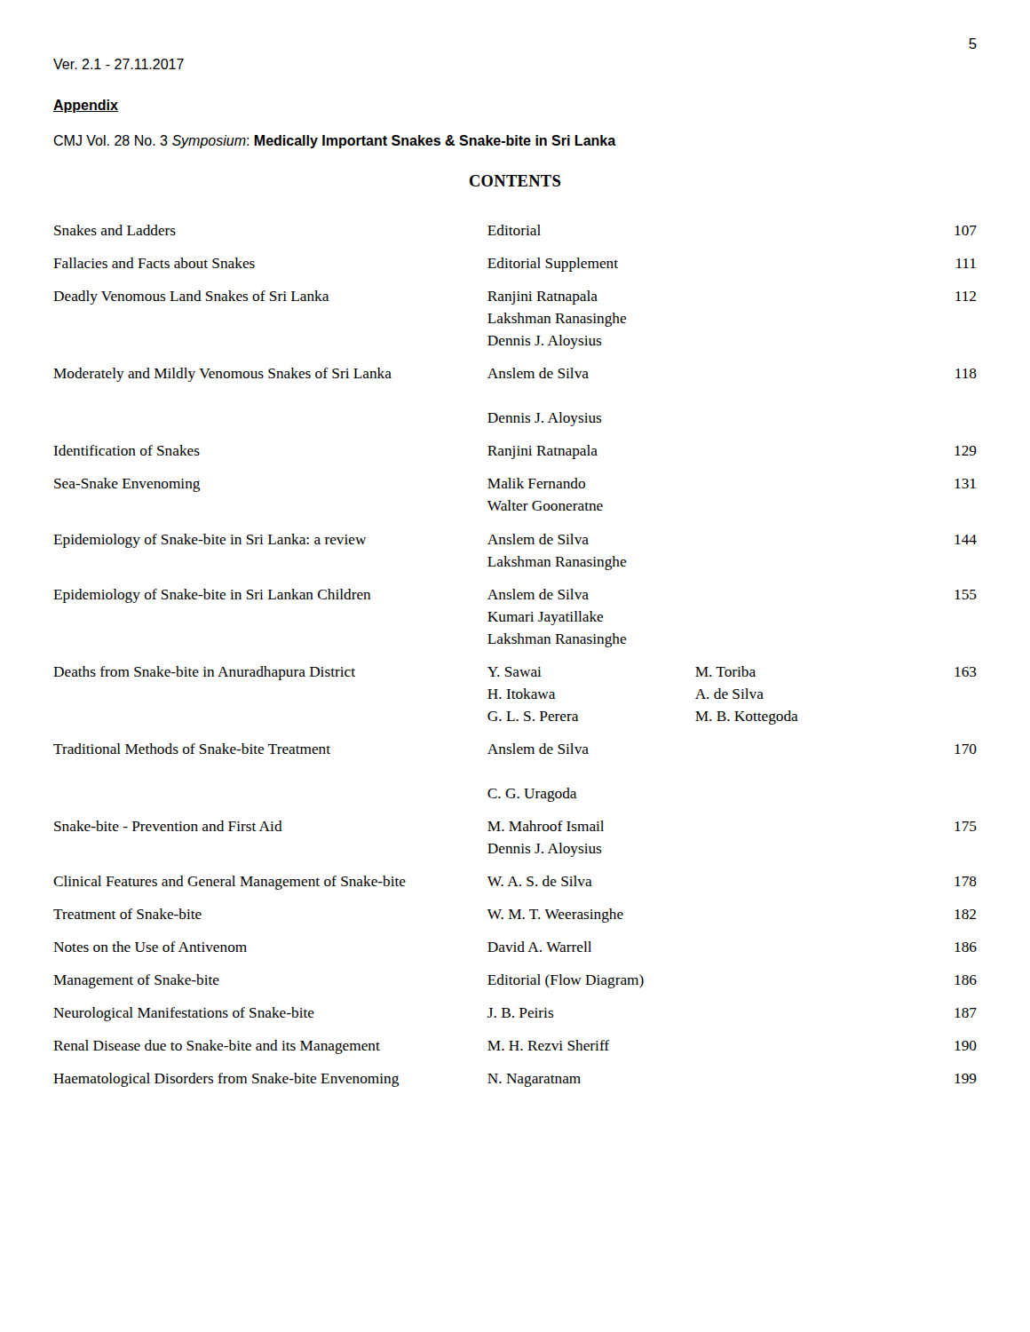5
Ver. 2.1 - 27.11.2017
Appendix
CMJ Vol. 28 No. 3 Symposium: Medically Important Snakes & Snake-bite in Sri Lanka
CONTENTS
| Snakes and Ladders | Editorial | 107 |
| Fallacies and Facts about Snakes | Editorial Supplement | 111 |
| Deadly Venomous Land Snakes of Sri Lanka | Ranjini Ratnapala Lakshman Ranasinghe Dennis J. Aloysius | 112 |
| Moderately and Mildly Venomous Snakes of Sri Lanka | Anslem de Silva Dennis J. Aloysius | 118 |
| Identification of Snakes | Ranjini Ratnapala | 129 |
| Sea-Snake Envenoming | Malik Fernando Walter Gooneratne | 131 |
| Epidemiology of Snake-bite in Sri Lanka: a review | Anslem de Silva Lakshman Ranasinghe | 144 |
| Epidemiology of Snake-bite in Sri Lankan Children | Anslem de Silva Kumari Jayatillake Lakshman Ranasinghe | 155 |
| Deaths from Snake-bite in Anuradhapura District | Y. Sawai M. Toriba H. Itokawa A. de Silva G. L. S. Perera M. B. Kottegoda | 163 |
| Traditional Methods of Snake-bite Treatment | Anslem de Silva C. G. Uragoda | 170 |
| Snake-bite - Prevention and First Aid | M. Mahroof Ismail Dennis J. Aloysius | 175 |
| Clinical Features and General Management of Snake-bite | W. A. S. de Silva | 178 |
| Treatment of Snake-bite | W. M. T. Weerasinghe | 182 |
| Notes on the Use of Antivenom | David A. Warrell | 186 |
| Management of Snake-bite | Editorial (Flow Diagram) | 186 |
| Neurological Manifestations of Snake-bite | J. B. Peiris | 187 |
| Renal Disease due to Snake-bite and its Management | M. H. Rezvi Sheriff | 190 |
| Haematological Disorders from Snake-bite Envenoming | N. Nagaratnam | 199 |